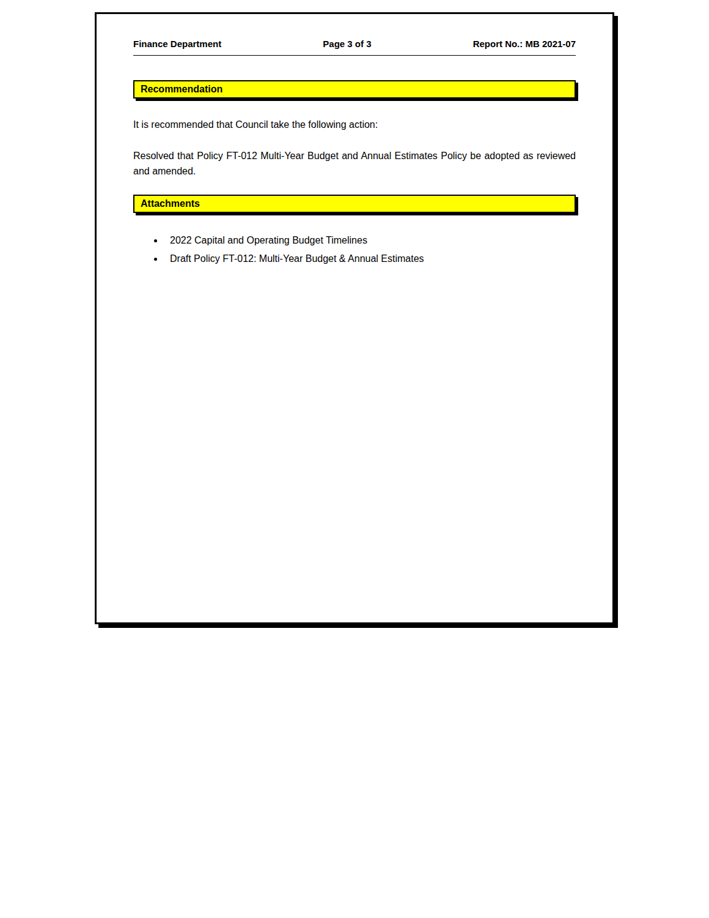Finance Department Page 3 of 3 Report No.: MB 2021-07
Recommendation
It is recommended that Council take the following action:
Resolved that Policy FT-012 Multi-Year Budget and Annual Estimates Policy be adopted as reviewed and amended.
Attachments
2022 Capital and Operating Budget Timelines
Draft Policy FT-012: Multi-Year Budget & Annual Estimates